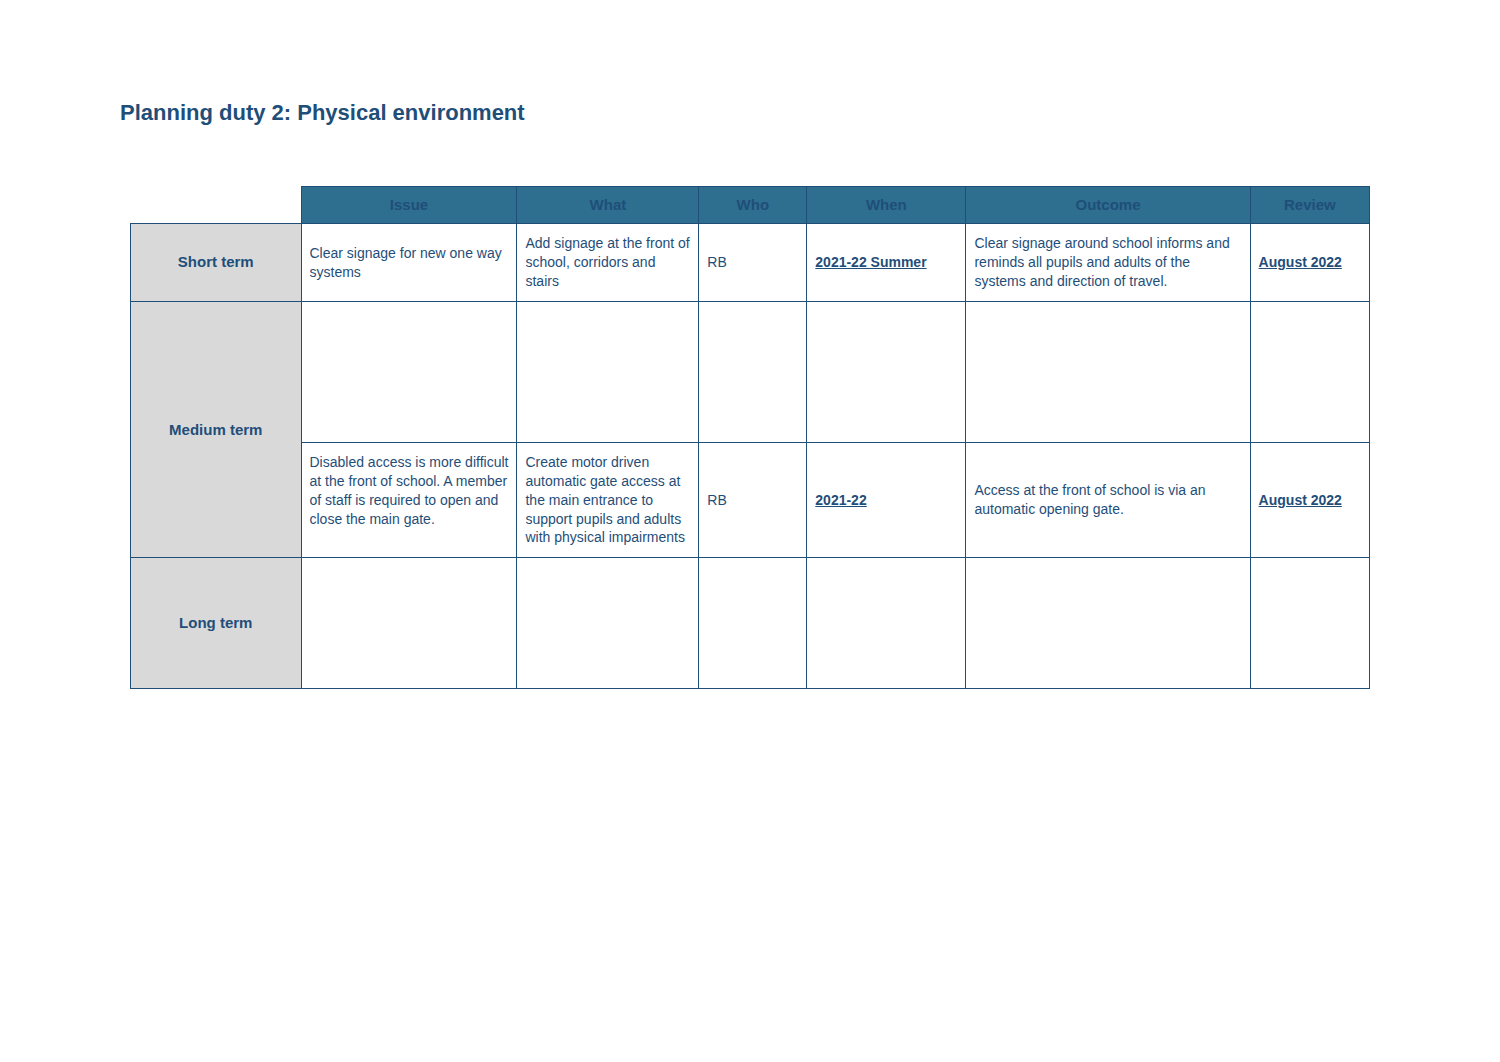Planning duty 2: Physical environment
| | Issue | What | Who | When | Outcome | Review |
| --- | --- | --- | --- | --- | --- | --- |
| Short term | Clear signage for new one way systems | Add signage at the front of school, corridors and stairs | RB | 2021-22 Summer | Clear signage around school informs and reminds all pupils and adults of the systems and direction of travel. | August 2022 |
| Medium term | | | | | | |
| Disabled access is more difficult at the front of school. A member of staff is required to open and close the main gate. | Create motor driven automatic gate access at the main entrance to support pupils and adults with physical impairments | RB | 2021-22 | Access at the front of school is via an automatic opening gate. | August 2022 |
| Long term | | | | | | |